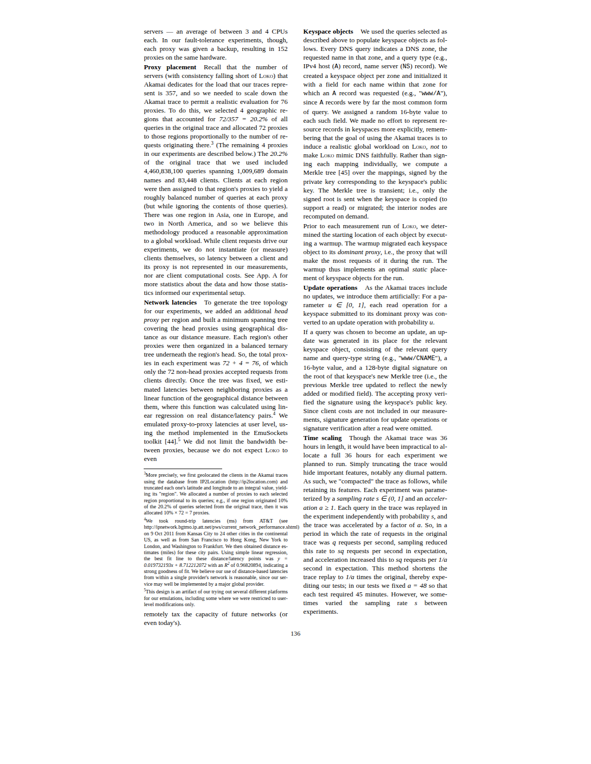servers — an average of between 3 and 4 CPUs each. In our fault-tolerance experiments, though, each proxy was given a backup, resulting in 152 proxies on the same hardware.
Proxy placement Recall that the number of servers (with consistency falling short of Loko) that Akamai dedicates for the load that our traces represent is 357, and so we needed to scale down the Akamai trace to permit a realistic evaluation for 76 proxies. To do this, we selected 4 geographic regions that accounted for 72/357 = 20.2% of all queries in the original trace and allocated 72 proxies to those regions proportionally to the number of requests originating there.3 (The remaining 4 proxies in our experiments are described below.) The 20.2% of the original trace that we used included 4,460,838,100 queries spanning 1,009,689 domain names and 83,448 clients. Clients at each region were then assigned to that region's proxies to yield a roughly balanced number of queries at each proxy (but while ignoring the contents of those queries). There was one region in Asia, one in Europe, and two in North America, and so we believe this methodology produced a reasonable approximation to a global workload. While client requests drive our experiments, we do not instantiate (or measure) clients themselves, so latency between a client and its proxy is not represented in our measurements, nor are client computational costs. See App. A for more statistics about the data and how those statistics informed our experimental setup.
Network latencies To generate the tree topology for our experiments, we added an additional head proxy per region and built a minimum spanning tree covering the head proxies using geographical distance as our distance measure. Each region's other proxies were then organized in a balanced ternary tree underneath the region's head. So, the total proxies in each experiment was 72 + 4 = 76, of which only the 72 non-head proxies accepted requests from clients directly. Once the tree was fixed, we estimated latencies between neighboring proxies as a linear function of the geographical distance between them, where this function was calculated using linear regression on real distance/latency pairs.4 We emulated proxy-to-proxy latencies at user level, using the method implemented in the EmuSockets toolkit [44].5 We did not limit the bandwidth between proxies, because we do not expect Loko to even
3More precisely, we first geolocated the clients in the Akamai traces using the database from IP2Location (http://ip2location.com) and truncated each one's latitude and longitude to an integral value, yielding its "region". We allocated a number of proxies to each selected region proportional to its queries; e.g., if one region originated 10% of the 20.2% of queries selected from the original trace, then it was allocated 10% × 72 = 7 proxies.
4We took round-trip latencies (ms) from AT&T (see http://ipnetwork.bgtmo.ip.att.net/pws/current_network_performance.shtml) on 9 Oct 2011 from Kansas City to 24 other cities in the continental US, as well as from San Francisco to Hong Kong, New York to London, and Washington to Frankfurt. We then obtained distance estimates (miles) for these city pairs. Using simple linear regression, the best fit line to these distance/latency points was y = 0.019732193x + 8.712212072 with an R2 of 0.96820894, indicating a strong goodness of fit. We believe our use of distance-based latencies from within a single provider's network is reasonable, since our service may well be implemented by a major global provider.
5This design is an artifact of our trying out several different platforms for our emulations, including some where we were restricted to user-level modifications only.
remotely tax the capacity of future networks (or even today's).
Keyspace objects We used the queries selected as described above to populate keyspace objects as follows. Every DNS query indicates a DNS zone, the requested name in that zone, and a query type (e.g., IPv4 host (A) record, name server (NS) record). We created a keyspace object per zone and initialized it with a field for each name within that zone for which an A record was requested (e.g., "www/A"), since A records were by far the most common form of query. We assigned a random 16-byte value to each such field. We made no effort to represent resource records in keyspaces more explicitly, remembering that the goal of using the Akamai traces is to induce a realistic global workload on Loko, not to make Loko mimic DNS faithfully. Rather than signing each mapping individually, we compute a Merkle tree [45] over the mappings, signed by the private key corresponding to the keyspace's public key. The Merkle tree is transient; i.e., only the signed root is sent when the keyspace is copied (to support a read) or migrated; the interior nodes are recomputed on demand.
Prior to each measurement run of Loko, we determined the starting location of each object by executing a warmup. The warmup migrated each keyspace object to its dominant proxy, i.e., the proxy that will make the most requests of it during the run. The warmup thus implements an optimal static placement of keyspace objects for the run.
Update operations As the Akamai traces include no updates, we introduce them artificially: For a parameter u ∈ [0, 1], each read operation for a keyspace submitted to its dominant proxy was converted to an update operation with probability u.
If a query was chosen to become an update, an update was generated in its place for the relevant keyspace object, consisting of the relevant query name and query-type string (e.g., "www/CNAME"), a 16-byte value, and a 128-byte digital signature on the root of that keyspace's new Merkle tree (i.e., the previous Merkle tree updated to reflect the newly added or modified field). The accepting proxy verified the signature using the keyspace's public key. Since client costs are not included in our measurements, signature generation for update operations or signature verification after a read were omitted.
Time scaling Though the Akamai trace was 36 hours in length, it would have been impractical to allocate a full 36 hours for each experiment we planned to run. Simply truncating the trace would hide important features, notably any diurnal pattern. As such, we "compacted" the trace as follows, while retaining its features. Each experiment was parameterized by a sampling rate s ∈ (0, 1] and an acceleration a ≥ 1. Each query in the trace was replayed in the experiment independently with probability s, and the trace was accelerated by a factor of a. So, in a period in which the rate of requests in the original trace was q requests per second, sampling reduced this rate to sq requests per second in expectation, and acceleration increased this to sq requests per 1/a second in expectation. This method shortens the trace replay to 1/a times the original, thereby expediting our tests; in our tests we fixed a = 48 so that each test required 45 minutes. However, we sometimes varied the sampling rate s between experiments.
136